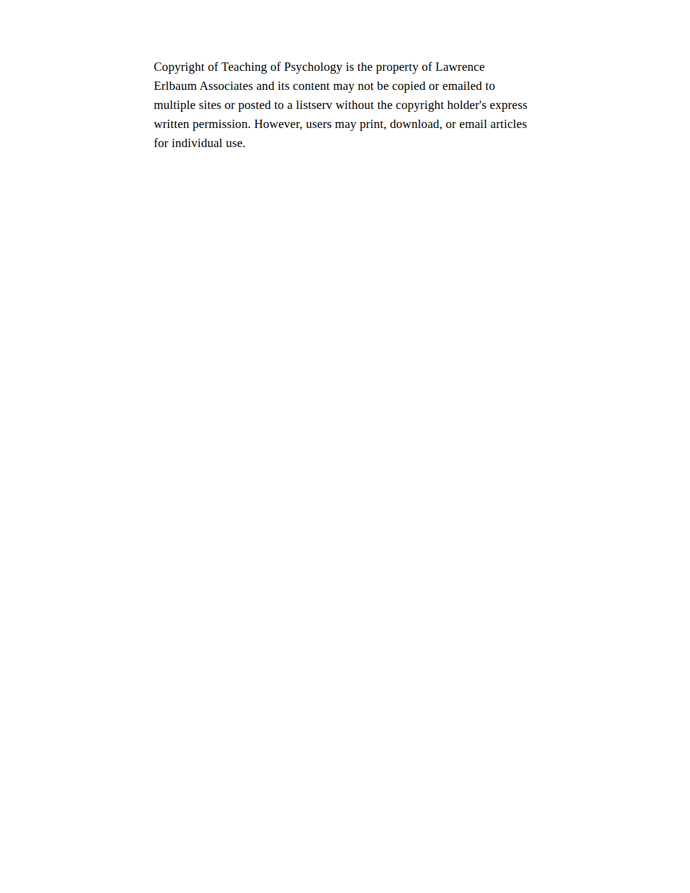Copyright of Teaching of Psychology is the property of Lawrence Erlbaum Associates and its content may not be copied or emailed to multiple sites or posted to a listserv without the copyright holder's express written permission. However, users may print, download, or email articles for individual use.